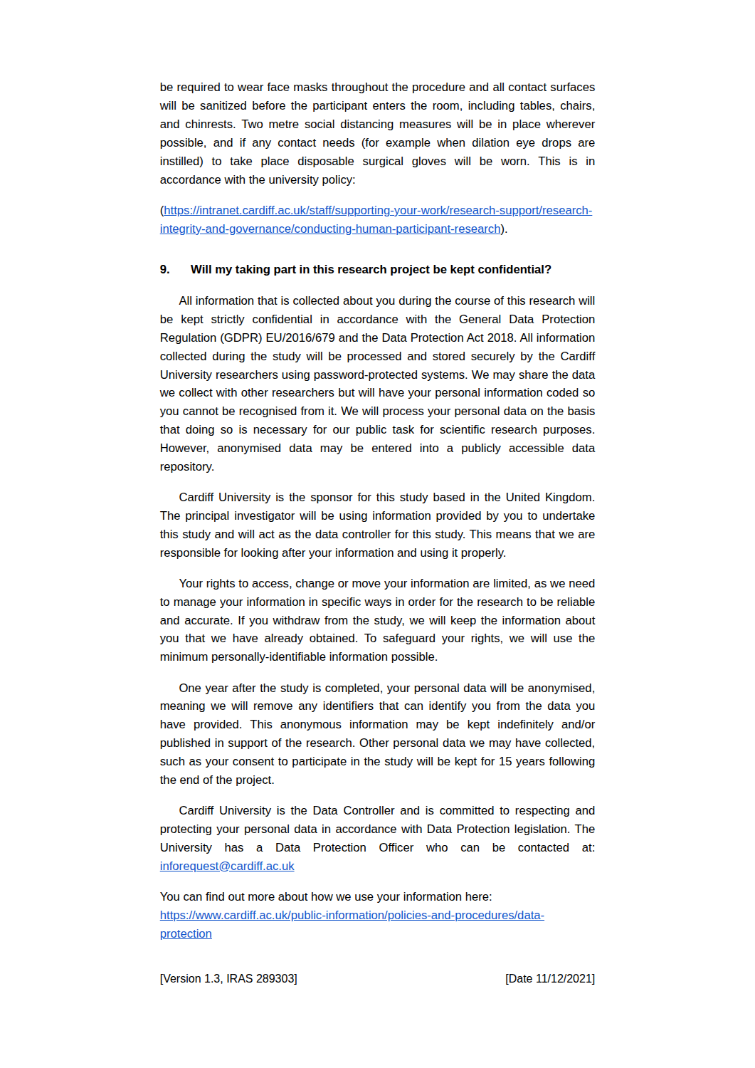be required to wear face masks throughout the procedure and all contact surfaces will be sanitized before the participant enters the room, including tables, chairs, and chinrests. Two metre social distancing measures will be in place wherever possible, and if any contact needs (for example when dilation eye drops are instilled) to take place disposable surgical gloves will be worn. This is in accordance with the university policy:
(https://intranet.cardiff.ac.uk/staff/supporting-your-work/research-support/research-integrity-and-governance/conducting-human-participant-research).
9. Will my taking part in this research project be kept confidential?
All information that is collected about you during the course of this research will be kept strictly confidential in accordance with the General Data Protection Regulation (GDPR) EU/2016/679 and the Data Protection Act 2018. All information collected during the study will be processed and stored securely by the Cardiff University researchers using password-protected systems. We may share the data we collect with other researchers but will have your personal information coded so you cannot be recognised from it. We will process your personal data on the basis that doing so is necessary for our public task for scientific research purposes. However, anonymised data may be entered into a publicly accessible data repository.
Cardiff University is the sponsor for this study based in the United Kingdom. The principal investigator will be using information provided by you to undertake this study and will act as the data controller for this study. This means that we are responsible for looking after your information and using it properly.
Your rights to access, change or move your information are limited, as we need to manage your information in specific ways in order for the research to be reliable and accurate. If you withdraw from the study, we will keep the information about you that we have already obtained. To safeguard your rights, we will use the minimum personally-identifiable information possible.
One year after the study is completed, your personal data will be anonymised, meaning we will remove any identifiers that can identify you from the data you have provided. This anonymous information may be kept indefinitely and/or published in support of the research. Other personal data we may have collected, such as your consent to participate in the study will be kept for 15 years following the end of the project.
Cardiff University is the Data Controller and is committed to respecting and protecting your personal data in accordance with Data Protection legislation. The University has a Data Protection Officer who can be contacted at: inforequest@cardiff.ac.uk
You can find out more about how we use your information here:
https://www.cardiff.ac.uk/public-information/policies-and-procedures/data-protection
[Version 1.3, IRAS 289303] [Date 11/12/2021]